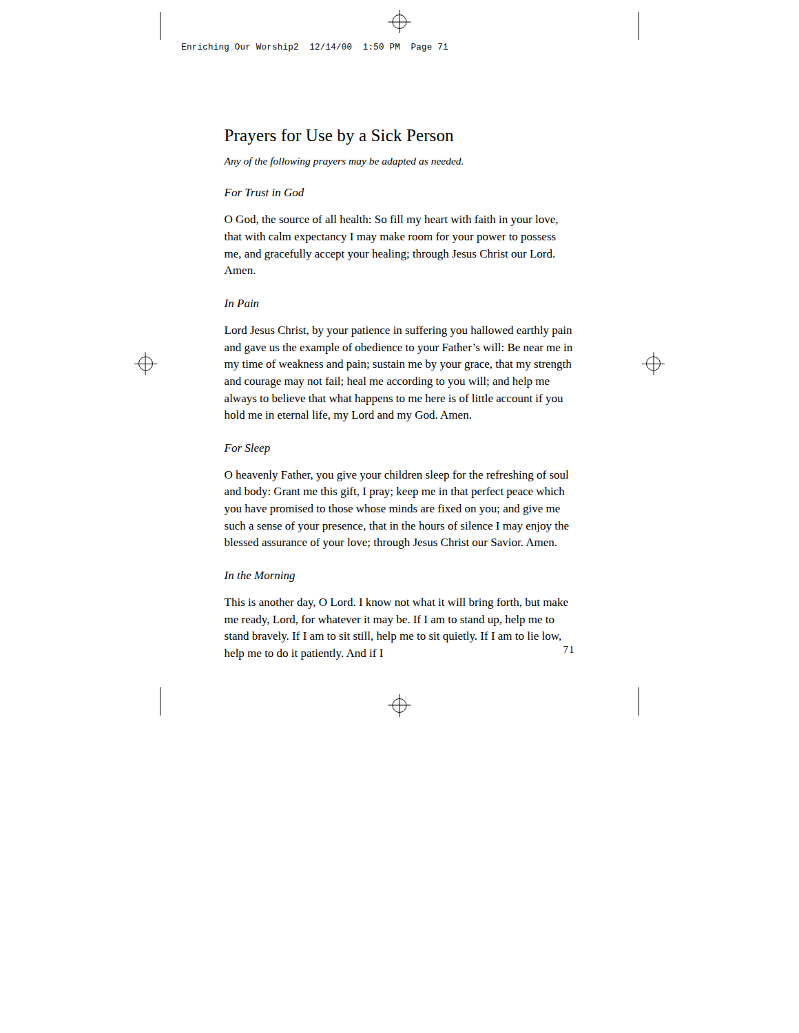Enriching Our Worship2 12/14/00 1:50 PM Page 71
Prayers for Use by a Sick Person
Any of the following prayers may be adapted as needed.
For Trust in God
O God, the source of all health: So fill my heart with faith in your love, that with calm expectancy I may make room for your power to possess me, and gracefully accept your healing; through Jesus Christ our Lord. Amen.
In Pain
Lord Jesus Christ, by your patience in suffering you hallowed earthly pain and gave us the example of obedience to your Father’s will: Be near me in my time of weakness and pain; sustain me by your grace, that my strength and courage may not fail; heal me according to you will; and help me always to believe that what happens to me here is of little account if you hold me in eternal life, my Lord and my God. Amen.
For Sleep
O heavenly Father, you give your children sleep for the refreshing of soul and body: Grant me this gift, I pray; keep me in that perfect peace which you have promised to those whose minds are fixed on you; and give me such a sense of your presence, that in the hours of silence I may enjoy the blessed assurance of your love; through Jesus Christ our Savior. Amen.
In the Morning
This is another day, O Lord. I know not what it will bring forth, but make me ready, Lord, for whatever it may be. If I am to stand up, help me to stand bravely. If I am to sit still, help me to sit quietly. If I am to lie low, help me to do it patiently. And if I
71